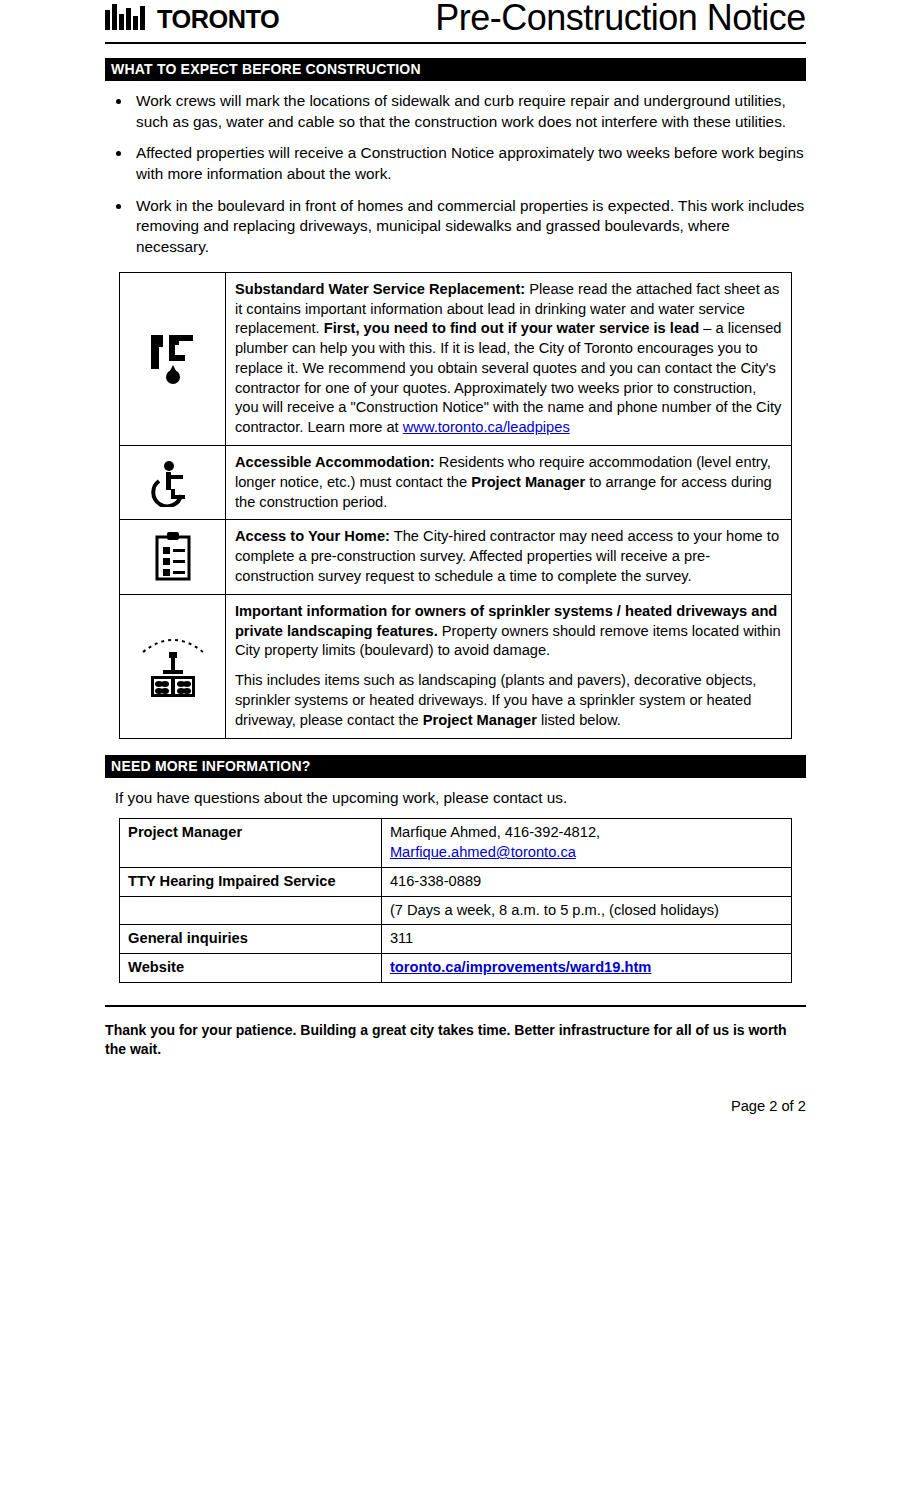TORONTO
Pre-Construction Notice
WHAT TO EXPECT BEFORE CONSTRUCTION
Work crews will mark the locations of sidewalk and curb require repair and underground utilities, such as gas, water and cable so that the construction work does not interfere with these utilities.
Affected properties will receive a Construction Notice approximately two weeks before work begins with more information about the work.
Work in the boulevard in front of homes and commercial properties is expected. This work includes removing and replacing driveways, municipal sidewalks and grassed boulevards, where necessary.
| | Substandard Water Service Replacement: Please read the attached fact sheet as it contains important information about lead in drinking water and water service replacement. First, you need to find out if your water service is lead – a licensed plumber can help you with this. If it is lead, the City of Toronto encourages you to replace it. We recommend you obtain several quotes and you can contact the City's contractor for one of your quotes. Approximately two weeks prior to construction, you will receive a "Construction Notice" with the name and phone number of the City contractor. Learn more at www.toronto.ca/leadpipes |
| | Accessible Accommodation: Residents who require accommodation (level entry, longer notice, etc.) must contact the Project Manager to arrange for access during the construction period. |
| | Access to Your Home: The City-hired contractor may need access to your home to complete a pre-construction survey. Affected properties will receive a pre-construction survey request to schedule a time to complete the survey. |
| | Important information for owners of sprinkler systems / heated driveways and private landscaping features. Property owners should remove items located within City property limits (boulevard) to avoid damage. This includes items such as landscaping (plants and pavers), decorative objects, sprinkler systems or heated driveways. If you have a sprinkler system or heated driveway, please contact the Project Manager listed below. |
NEED MORE INFORMATION?
If you have questions about the upcoming work, please contact us.
| Project Manager | Marfique Ahmed, 416-392-4812, Marfique.ahmed@toronto.ca |
| TTY Hearing Impaired Service | 416-338-0889 |
| | (7 Days a week, 8 a.m. to 5 p.m., (closed holidays) |
| General inquiries | 311 |
| Website | toronto.ca/improvements/ward19.htm |
Thank you for your patience. Building a great city takes time. Better infrastructure for all of us is worth the wait.
Page 2 of 2